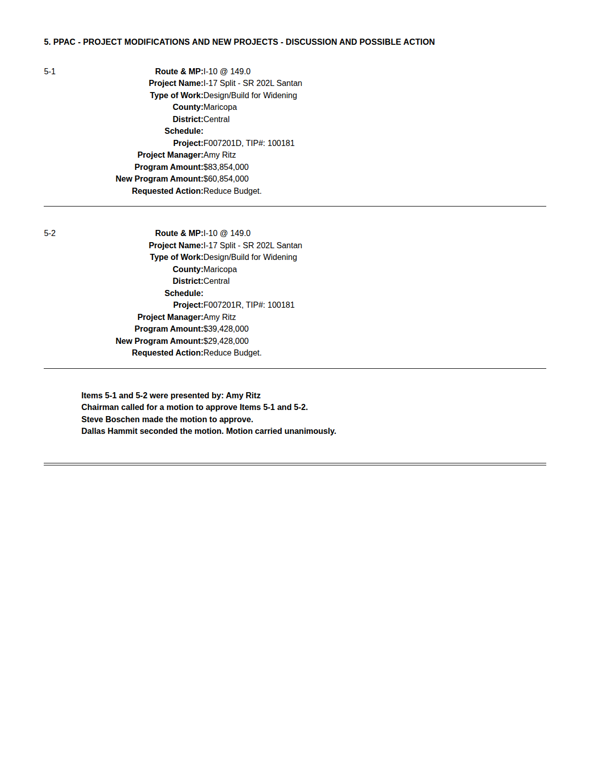5. PPAC - PROJECT MODIFICATIONS AND NEW PROJECTS - DISCUSSION AND POSSIBLE ACTION
| 5-1 | Route & MP: | I-10 @ 149.0 |
| | Project Name: | I-17 Split - SR 202L Santan |
| | Type of Work: | Design/Build for Widening |
| | County: | Maricopa |
| | District: | Central |
| | Schedule: | |
| | Project: | F007201D, TIP#: 100181 |
| | Project Manager: | Amy Ritz |
| | Program Amount: | $83,854,000 |
| | New Program Amount: | $60,854,000 |
| | Requested Action: | Reduce Budget. |
| 5-2 | Route & MP: | I-10 @ 149.0 |
| | Project Name: | I-17 Split - SR 202L Santan |
| | Type of Work: | Design/Build for Widening |
| | County: | Maricopa |
| | District: | Central |
| | Schedule: | |
| | Project: | F007201R, TIP#: 100181 |
| | Project Manager: | Amy Ritz |
| | Program Amount: | $39,428,000 |
| | New Program Amount: | $29,428,000 |
| | Requested Action: | Reduce Budget. |
Items 5-1 and 5-2 were presented by: Amy Ritz
Chairman called for a motion to approve Items 5-1 and 5-2.
Steve Boschen made the motion to approve.
Dallas Hammit seconded the motion. Motion carried unanimously.